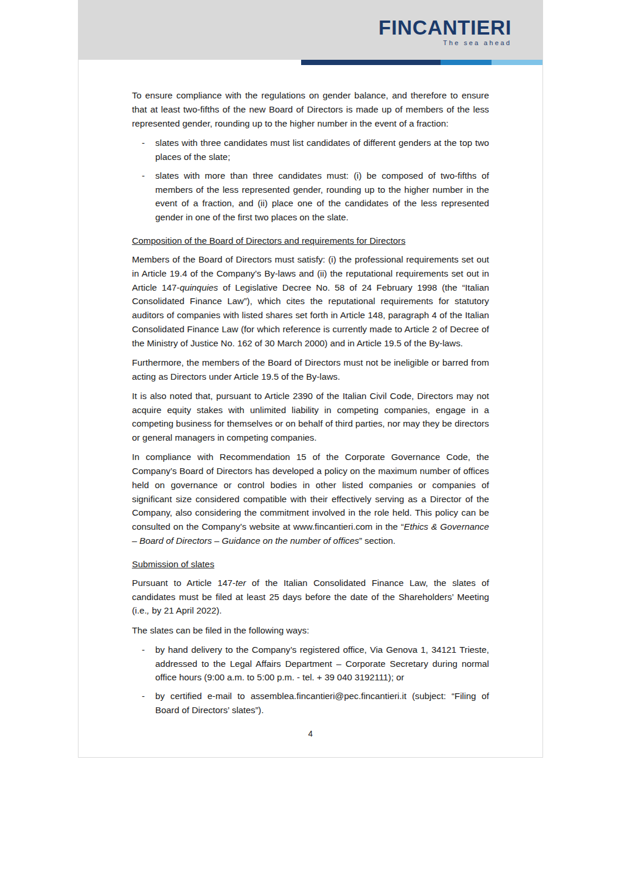FINCANTIERI
The sea ahead
To ensure compliance with the regulations on gender balance, and therefore to ensure that at least two-fifths of the new Board of Directors is made up of members of the less represented gender, rounding up to the higher number in the event of a fraction:
slates with three candidates must list candidates of different genders at the top two places of the slate;
slates with more than three candidates must: (i) be composed of two-fifths of members of the less represented gender, rounding up to the higher number in the event of a fraction, and (ii) place one of the candidates of the less represented gender in one of the first two places on the slate.
Composition of the Board of Directors and requirements for Directors
Members of the Board of Directors must satisfy: (i) the professional requirements set out in Article 19.4 of the Company’s By-laws and (ii) the reputational requirements set out in Article 147-quinquies of Legislative Decree No. 58 of 24 February 1998 (the “Italian Consolidated Finance Law”), which cites the reputational requirements for statutory auditors of companies with listed shares set forth in Article 148, paragraph 4 of the Italian Consolidated Finance Law (for which reference is currently made to Article 2 of Decree of the Ministry of Justice No. 162 of 30 March 2000) and in Article 19.5 of the By-laws.
Furthermore, the members of the Board of Directors must not be ineligible or barred from acting as Directors under Article 19.5 of the By-laws.
It is also noted that, pursuant to Article 2390 of the Italian Civil Code, Directors may not acquire equity stakes with unlimited liability in competing companies, engage in a competing business for themselves or on behalf of third parties, nor may they be directors or general managers in competing companies.
In compliance with Recommendation 15 of the Corporate Governance Code, the Company’s Board of Directors has developed a policy on the maximum number of offices held on governance or control bodies in other listed companies or companies of significant size considered compatible with their effectively serving as a Director of the Company, also considering the commitment involved in the role held. This policy can be consulted on the Company’s website at www.fincantieri.com in the “Ethics & Governance – Board of Directors – Guidance on the number of offices” section.
Submission of slates
Pursuant to Article 147-ter of the Italian Consolidated Finance Law, the slates of candidates must be filed at least 25 days before the date of the Shareholders’ Meeting (i.e., by 21 April 2022).
The slates can be filed in the following ways:
by hand delivery to the Company’s registered office, Via Genova 1, 34121 Trieste, addressed to the Legal Affairs Department – Corporate Secretary during normal office hours (9:00 a.m. to 5:00 p.m. - tel. + 39 040 3192111); or
by certified e-mail to assemblea.fincantieri@pec.fincantieri.it (subject: “Filing of Board of Directors’ slates”).
4